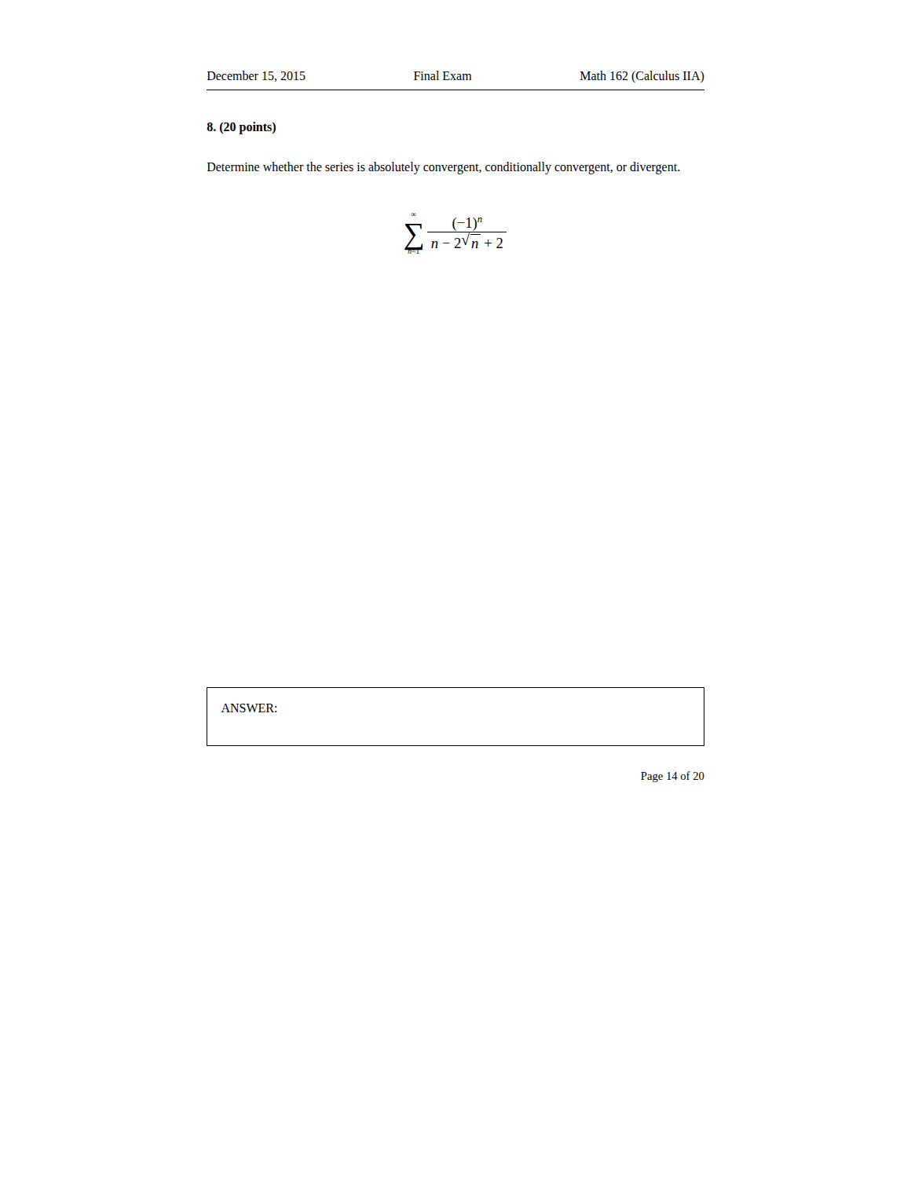December 15, 2015
Final Exam
Math 162 (Calculus IIA)
8. (20 points)
Determine whether the series is absolutely convergent, conditionally convergent, or divergent.
∞ ∑ n=1 (−1)n n − 2n + 2
ANSWER:
Page 14 of 20